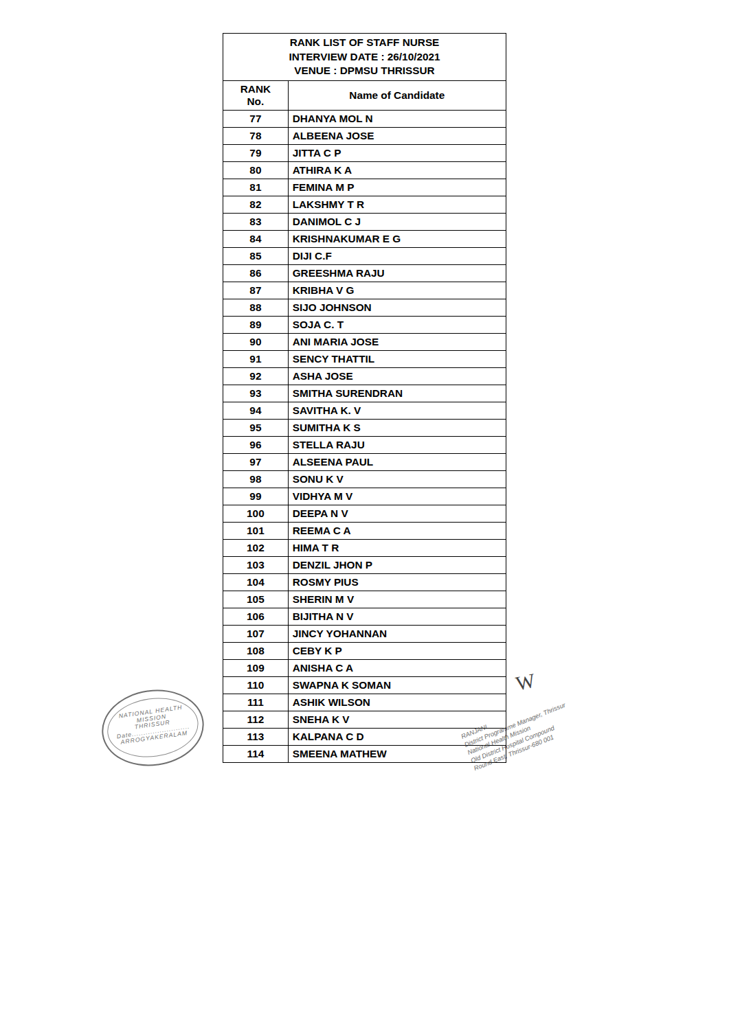| RANK LIST OF STAFF NURSE INTERVIEW DATE : 26/10/2021 VENUE : DPMSU THRISSUR |
| RANK No. | Name of Candidate |
| 77 | DHANYA MOL N |
| 78 | ALBEENA JOSE |
| 79 | JITTA C P |
| 80 | ATHIRA K A |
| 81 | FEMINA M P |
| 82 | LAKSHMY T R |
| 83 | DANIMOL C J |
| 84 | KRISHNAKUMAR E G |
| 85 | DIJI C.F |
| 86 | GREESHMA RAJU |
| 87 | KRIBHA V G |
| 88 | SIJO JOHNSON |
| 89 | SOJA C. T |
| 90 | ANI MARIA JOSE |
| 91 | SENCY THATTIL |
| 92 | ASHA JOSE |
| 93 | SMITHA SURENDRAN |
| 94 | SAVITHA K. V |
| 95 | SUMITHA K S |
| 96 | STELLA RAJU |
| 97 | ALSEENA PAUL |
| 98 | SONU K V |
| 99 | VIDHYA M V |
| 100 | DEEPA N V |
| 101 | REEMA C A |
| 102 | HIMA T R |
| 103 | DENZIL JHON P |
| 104 | ROSMY PIUS |
| 105 | SHERIN M V |
| 106 | BIJITHA N V |
| 107 | JINCY YOHANNAN |
| 108 | CEBY K P |
| 109 | ANISHA C A |
| 110 | SWAPNA K SOMAN |
| 111 | ASHIK WILSON |
| 112 | SNEHA K V |
| 113 | KALPANA C D |
| 114 | SMEENA MATHEW |
W
RANJANI
District Programme Manager, Thrissur
National Health Mission
Old District Hospital Compound
Round East, Thrissur-680 001
NATIONAL HEALTH MISSION THRISSUR Date......................... ARROGYAKERALAM